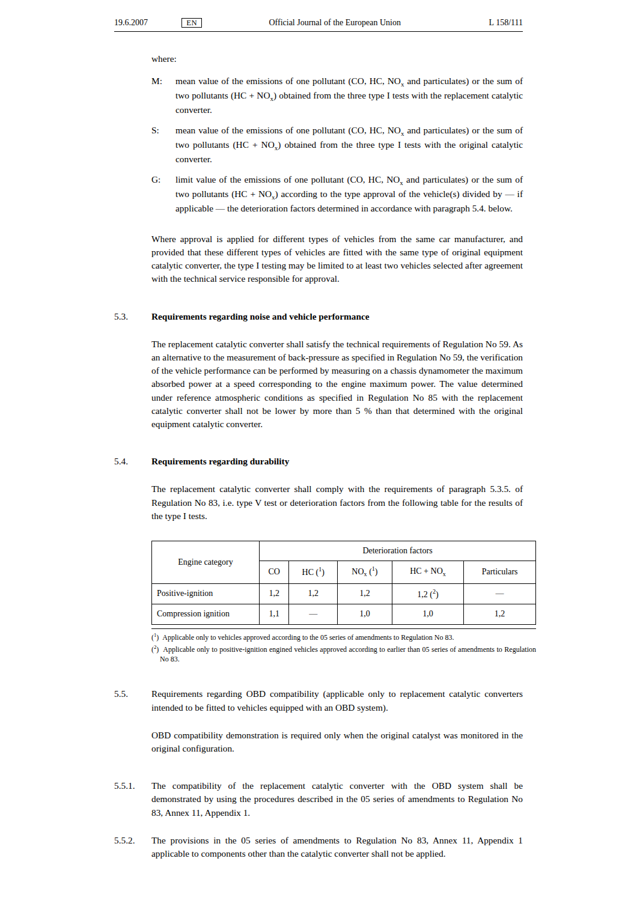19.6.2007
EN
Official Journal of the European Union
L 158/111
where:
M:
mean value of the emissions of one pollutant (CO, HC, NOx and particulates) or the sum of two pollutants (HC + NOx) obtained from the three type I tests with the replacement catalytic converter.
S:
mean value of the emissions of one pollutant (CO, HC, NOx and particulates) or the sum of two pollutants (HC + NOx) obtained from the three type I tests with the original catalytic converter.
G:
limit value of the emissions of one pollutant (CO, HC, NOx and particulates) or the sum of two pollutants (HC + NOx) according to the type approval of the vehicle(s) divided by — if applicable — the deterioration factors determined in accordance with paragraph 5.4. below.
Where approval is applied for different types of vehicles from the same car manufacturer, and provided that these different types of vehicles are fitted with the same type of original equipment catalytic converter, the type I testing may be limited to at least two vehicles selected after agreement with the technical service responsible for approval.
5.3.
Requirements regarding noise and vehicle performance
The replacement catalytic converter shall satisfy the technical requirements of Regulation No 59. As an alternative to the measurement of back-pressure as specified in Regulation No 59, the verification of the vehicle performance can be performed by measuring on a chassis dynamometer the maximum absorbed power at a speed corresponding to the engine maximum power. The value determined under reference atmospheric conditions as specified in Regulation No 85 with the replacement catalytic converter shall not be lower by more than 5 % than that determined with the original equipment catalytic converter.
5.4.
Requirements regarding durability
The replacement catalytic converter shall comply with the requirements of paragraph 5.3.5. of Regulation No 83, i.e. type V test or deterioration factors from the following table for the results of the type I tests.
| Engine category | Deterioration factors |
| --- | --- |
| CO | HC ( 1 ) | NO x ( 1 ) | HC + NO x | Particulars |
| Positive-ignition | 1,2 | 1,2 | 1,2 | 1,2 ( 2 ) | — |
| Compression ignition | 1,1 | — | 1,0 | 1,0 | 1,2 |
(1) Applicable only to vehicles approved according to the 05 series of amendments to Regulation No 83.
(2) Applicable only to positive-ignition engined vehicles approved according to earlier than 05 series of amendments to Regulation No 83.
5.5.
Requirements regarding OBD compatibility (applicable only to replacement catalytic converters intended to be fitted to vehicles equipped with an OBD system).
OBD compatibility demonstration is required only when the original catalyst was monitored in the original configuration.
5.5.1.
The compatibility of the replacement catalytic converter with the OBD system shall be demonstrated by using the procedures described in the 05 series of amendments to Regulation No 83, Annex 11, Appendix 1.
5.5.2.
The provisions in the 05 series of amendments to Regulation No 83, Annex 11, Appendix 1 applicable to components other than the catalytic converter shall not be applied.